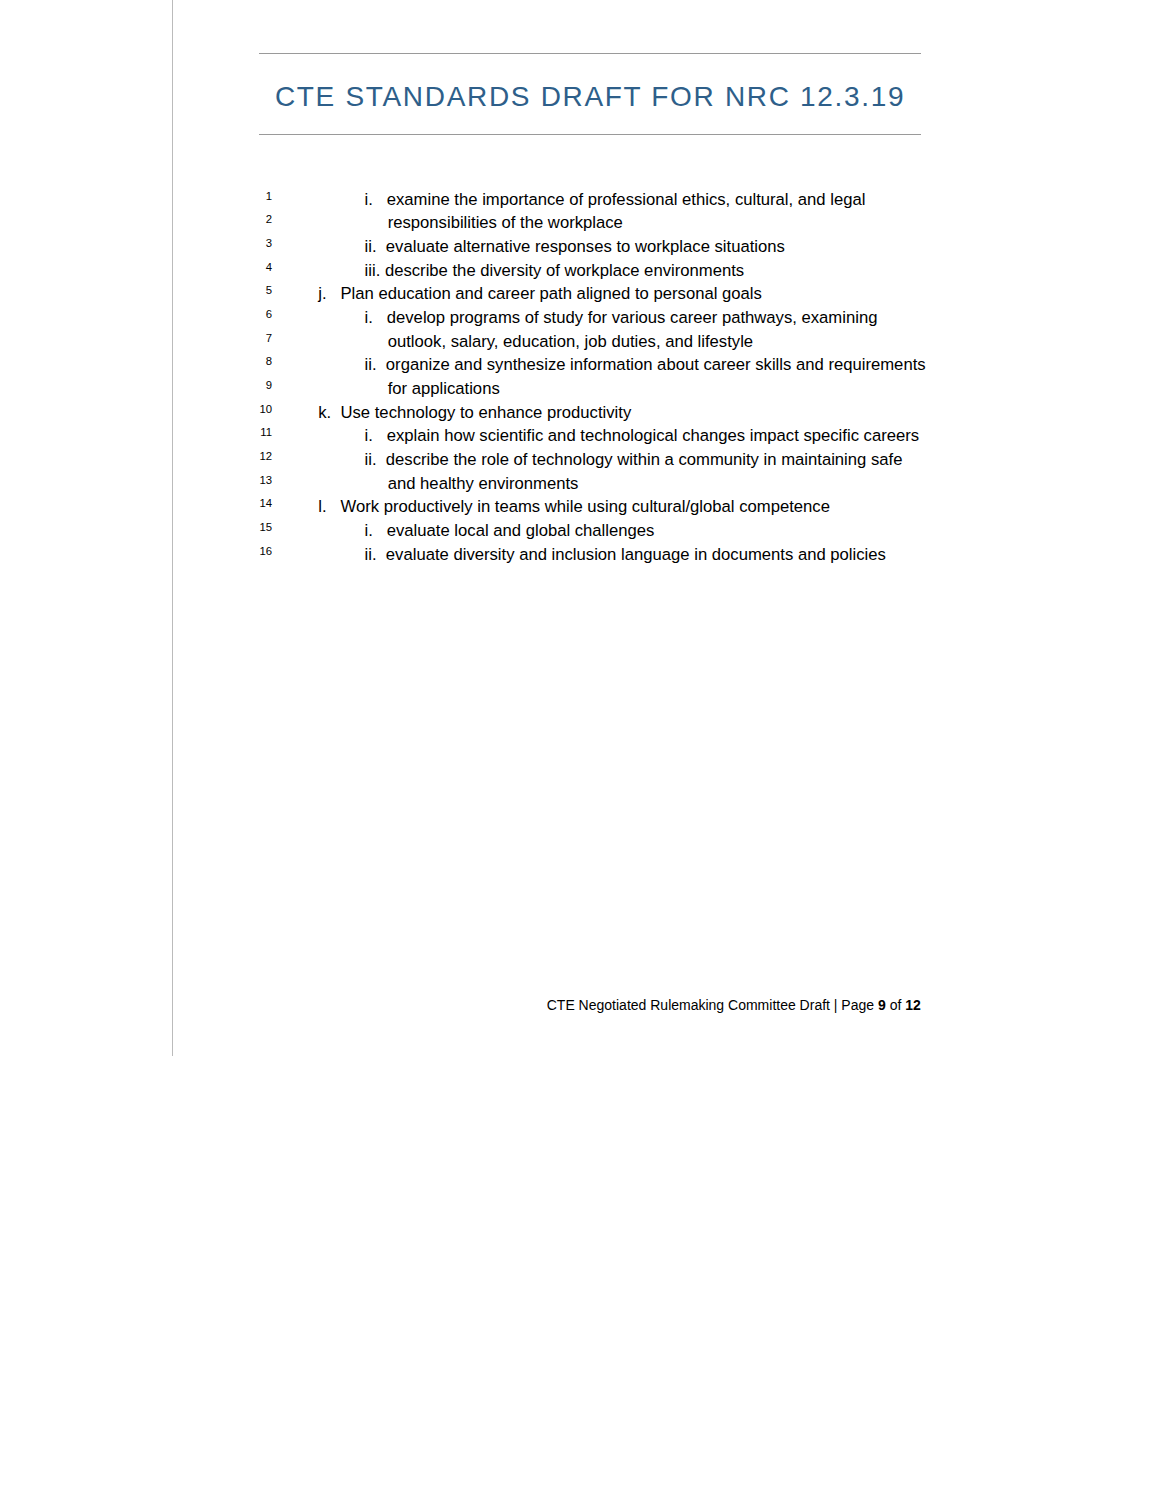CTE STANDARDS DRAFT FOR NRC 12.3.19
| 1 | i. examine the importance of professional ethics, cultural, and legal |
| 2 | responsibilities of the workplace |
| 3 | ii. evaluate alternative responses to workplace situations |
| 4 | iii. describe the diversity of workplace environments |
| 5 | j. Plan education and career path aligned to personal goals |
| 6 | i. develop programs of study for various career pathways, examining |
| 7 | outlook, salary, education, job duties, and lifestyle |
| 8 | ii. organize and synthesize information about career skills and requirements |
| 9 | for applications |
| 10 | k. Use technology to enhance productivity |
| 11 | i. explain how scientific and technological changes impact specific careers |
| 12 | ii. describe the role of technology within a community in maintaining safe |
| 13 | and healthy environments |
| 14 | l. Work productively in teams while using cultural/global competence |
| 15 | i. evaluate local and global challenges |
| 16 | ii. evaluate diversity and inclusion language in documents and policies |
CTE Negotiated Rulemaking Committee Draft | Page 9 of 12